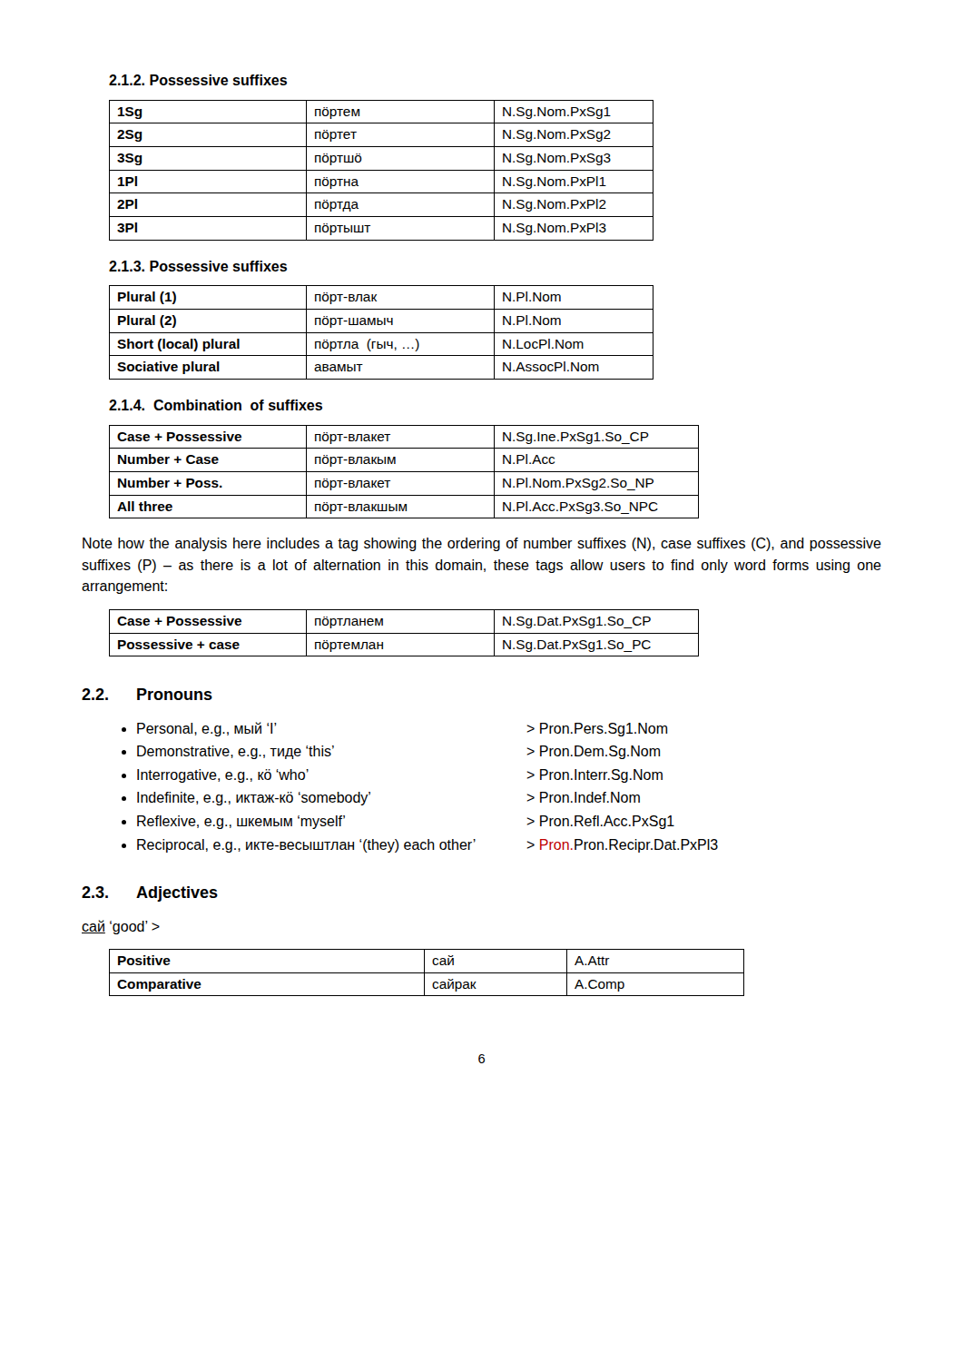2.1.2. Possessive suffixes
| 1Sg | пӧртем | N.Sg.Nom.PxSg1 |
| 2Sg | пӧртет | N.Sg.Nom.PxSg2 |
| 3Sg | пӧртшӧ | N.Sg.Nom.PxSg3 |
| 1Pl | пӧртна | N.Sg.Nom.PxPl1 |
| 2Pl | пӧртда | N.Sg.Nom.PxPl2 |
| 3Pl | пӧртышт | N.Sg.Nom.PxPl3 |
2.1.3. Possessive suffixes
| Plural (1) | пӧрт-влак | N.Pl.Nom |
| Plural (2) | пӧрт-шамыч | N.Pl.Nom |
| Short (local) plural | пӧртла (гыч, …) | N.LocPl.Nom |
| Sociative plural | авамыт | N.AssocPl.Nom |
2.1.4. Combination of suffixes
| Case + Possessive | пӧрт-влакет | N.Sg.Ine.PxSg1.So_CP |
| Number + Case | пӧрт-влакым | N.Pl.Acc |
| Number + Poss. | пӧрт-влакет | N.Pl.Nom.PxSg2.So_NP |
| All three | пӧрт-влакшым | N.Pl.Acc.PxSg3.So_NPC |
Note how the analysis here includes a tag showing the ordering of number suffixes (N), case suffixes (C), and possessive suffixes (P) – as there is a lot of alternation in this domain, these tags allow users to find only word forms using one arrangement:
| Case + Possessive | пӧртланем | N.Sg.Dat.PxSg1.So_CP |
| Possessive + case | пӧртемлан | N.Sg.Dat.PxSg1.So_PC |
2.2. Pronouns
Personal, e.g., мый ‘I’
> Pron.Pers.Sg1.Nom
Demonstrative, e.g., тиде ‘this’
> Pron.Dem.Sg.Nom
Interrogative, e.g., кӧ ‘who’
> Pron.Interr.Sg.Nom
Indefinite, e.g., иктаж-кӧ ‘somebody’
> Pron.Indef.Nom
Reflexive, e.g., шкемым ‘myself’
> Pron.Refl.Acc.PxSg1
Reciprocal, e.g., икте-весыштлан ‘(they) each other’
> Pron. Pron.Recipr.Dat.PxPl3
2.3. Adjectives
сай ‘good’ >
| Positive | сай | A.Attr |
| Comparative | сайрак | A.Comp |
6